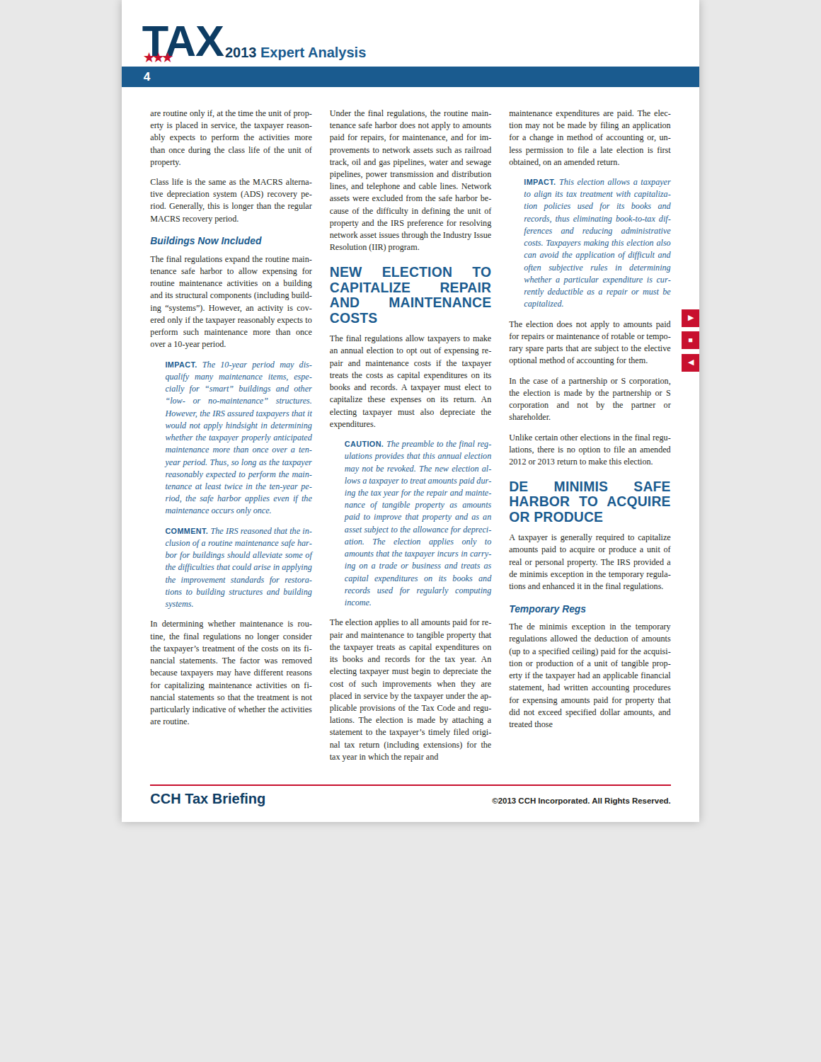TAX★★★
2013 Expert Analysis
4
are routine only if, at the time the unit of property is placed in service, the taxpayer reasonably expects to perform the activities more than once during the class life of the unit of property.
Class life is the same as the MACRS alternative depreciation system (ADS) recovery period. Generally, this is longer than the regular MACRS recovery period.
Buildings Now Included
The final regulations expand the routine maintenance safe harbor to allow expensing for routine maintenance activities on a building and its structural components (including building “systems”). However, an activity is covered only if the taxpayer reasonably expects to perform such maintenance more than once over a 10-year period.
Impact. The 10-year period may disqualify many maintenance items, especially for “smart” buildings and other “low- or no-maintenance” structures. However, the IRS assured taxpayers that it would not apply hindsight in determining whether the taxpayer properly anticipated maintenance more than once over a ten-year period. Thus, so long as the taxpayer reasonably expected to perform the maintenance at least twice in the ten-year period, the safe harbor applies even if the maintenance occurs only once.
Comment. The IRS reasoned that the inclusion of a routine maintenance safe harbor for buildings should alleviate some of the difficulties that could arise in applying the improvement standards for restorations to building structures and building systems.
In determining whether maintenance is routine, the final regulations no longer consider the taxpayer’s treatment of the costs on its financial statements. The factor was removed because taxpayers may have different reasons for capitalizing maintenance activities on financial statements so that the treatment is not particularly indicative of whether the activities are routine.
Under the final regulations, the routine maintenance safe harbor does not apply to amounts paid for repairs, for maintenance, and for improvements to network assets such as railroad track, oil and gas pipelines, water and sewage pipelines, power transmission and distribution lines, and telephone and cable lines. Network assets were excluded from the safe harbor because of the difficulty in defining the unit of property and the IRS preference for resolving network asset issues through the Industry Issue Resolution (IIR) program.
New Election to Capitalize Repair and Maintenance Costs
The final regulations allow taxpayers to make an annual election to opt out of expensing repair and maintenance costs if the taxpayer treats the costs as capital expenditures on its books and records. A taxpayer must elect to capitalize these expenses on its return. An electing taxpayer must also depreciate the expenditures.
Caution. The preamble to the final regulations provides that this annual election may not be revoked. The new election allows a taxpayer to treat amounts paid during the tax year for the repair and maintenance of tangible property as amounts paid to improve that property and as an asset subject to the allowance for depreciation. The election applies only to amounts that the taxpayer incurs in carrying on a trade or business and treats as capital expenditures on its books and records used for regularly computing income.
The election applies to all amounts paid for repair and maintenance to tangible property that the taxpayer treats as capital expenditures on its books and records for the tax year. An electing taxpayer must begin to depreciate the cost of such improvements when they are placed in service by the taxpayer under the applicable provisions of the Tax Code and regulations. The election is made by attaching a statement to the taxpayer’s timely filed original tax return (including extensions) for the tax year in which the repair and
maintenance expenditures are paid. The election may not be made by filing an application for a change in method of accounting or, unless permission to file a late election is first obtained, on an amended return.
Impact. This election allows a taxpayer to align its tax treatment with capitalization policies used for its books and records, thus eliminating book-to-tax differences and reducing administrative costs. Taxpayers making this election also can avoid the application of difficult and often subjective rules in determining whether a particular expenditure is currently deductible as a repair or must be capitalized.
The election does not apply to amounts paid for repairs or maintenance of rotable or temporary spare parts that are subject to the elective optional method of accounting for them.
In the case of a partnership or S corporation, the election is made by the partnership or S corporation and not by the partner or shareholder.
Unlike certain other elections in the final regulations, there is no option to file an amended 2012 or 2013 return to make this election.
De Minimis Safe Harbor to Acquire or Produce
A taxpayer is generally required to capitalize amounts paid to acquire or produce a unit of real or personal property. The IRS provided a de minimis exception in the temporary regulations and enhanced it in the final regulations.
Temporary Regs
The de minimis exception in the temporary regulations allowed the deduction of amounts (up to a specified ceiling) paid for the acquisition or production of a unit of tangible property if the taxpayer had an applicable financial statement, had written accounting procedures for expensing amounts paid for property that did not exceed specified dollar amounts, and treated those
CCH Tax Briefing
©2013 CCH Incorporated. All Rights Reserved.